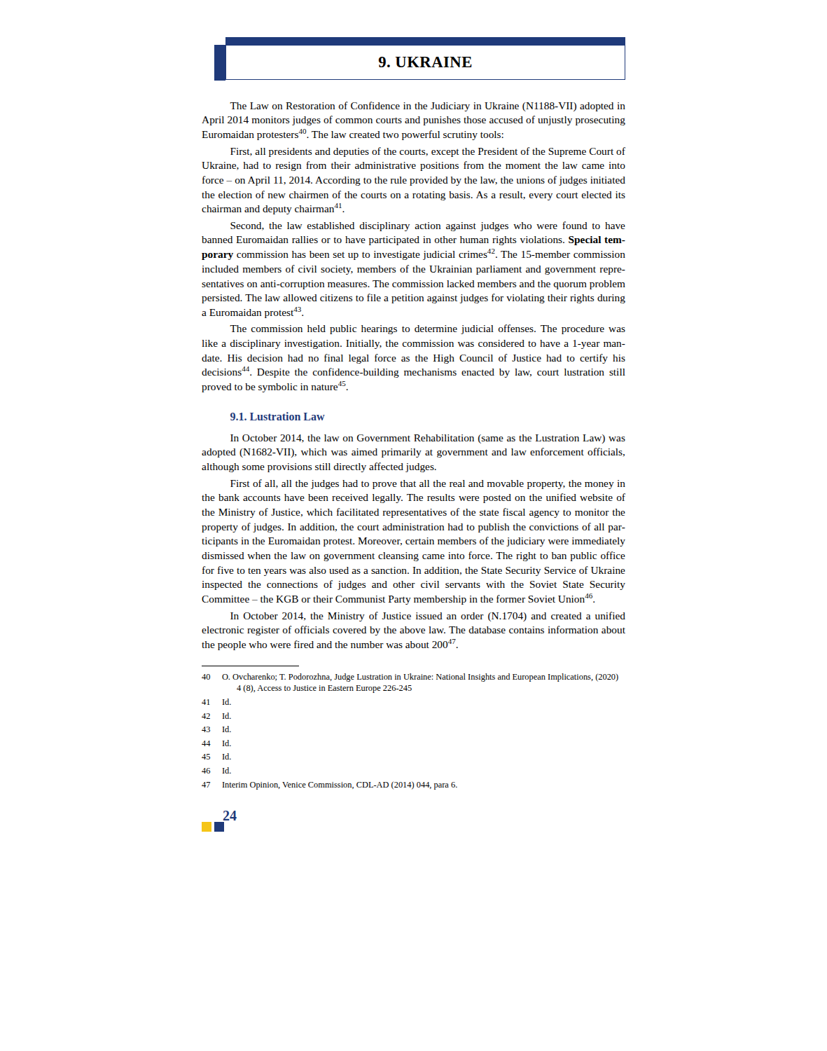9. UKRAINE
The Law on Restoration of Confidence in the Judiciary in Ukraine (N1188-VII) adopted in April 2014 monitors judges of common courts and punishes those accused of unjustly prosecuting Euromaidan protesters40. The law created two powerful scrutiny tools:
First, all presidents and deputies of the courts, except the President of the Supreme Court of Ukraine, had to resign from their administrative positions from the moment the law came into force – on April 11, 2014. According to the rule provided by the law, the unions of judges initiated the election of new chairmen of the courts on a rotating basis. As a result, every court elected its chairman and deputy chairman41.
Second, the law established disciplinary action against judges who were found to have banned Euromaidan rallies or to have participated in other human rights violations. Special temporary commission has been set up to investigate judicial crimes42. The 15-member commission included members of civil society, members of the Ukrainian parliament and government representatives on anti-corruption measures. The commission lacked members and the quorum problem persisted. The law allowed citizens to file a petition against judges for violating their rights during a Euromaidan protest43.
The commission held public hearings to determine judicial offenses. The procedure was like a disciplinary investigation. Initially, the commission was considered to have a 1-year mandate. His decision had no final legal force as the High Council of Justice had to certify his decisions44. Despite the confidence-building mechanisms enacted by law, court lustration still proved to be symbolic in nature45.
9.1. Lustration Law
In October 2014, the law on Government Rehabilitation (same as the Lustration Law) was adopted (N1682-VII), which was aimed primarily at government and law enforcement officials, although some provisions still directly affected judges.
First of all, all the judges had to prove that all the real and movable property, the money in the bank accounts have been received legally. The results were posted on the unified website of the Ministry of Justice, which facilitated representatives of the state fiscal agency to monitor the property of judges. In addition, the court administration had to publish the convictions of all participants in the Euromaidan protest. Moreover, certain members of the judiciary were immediately dismissed when the law on government cleansing came into force. The right to ban public office for five to ten years was also used as a sanction. In addition, the State Security Service of Ukraine inspected the connections of judges and other civil servants with the Soviet State Security Committee – the KGB or their Communist Party membership in the former Soviet Union46.
In October 2014, the Ministry of Justice issued an order (N.1704) and created a unified electronic register of officials covered by the above law. The database contains information about the people who were fired and the number was about 20047.
40
O. Ovcharenko; T. Podorozhna, Judge Lustration in Ukraine: National Insights and European Implications, (2020) 4 (8), Access to Justice in Eastern Europe 226-245
41
Id.
42
Id.
43
Id.
44
Id.
45
Id.
46
Id.
47
Interim Opinion, Venice Commission, CDL-AD (2014) 044, para 6.
24